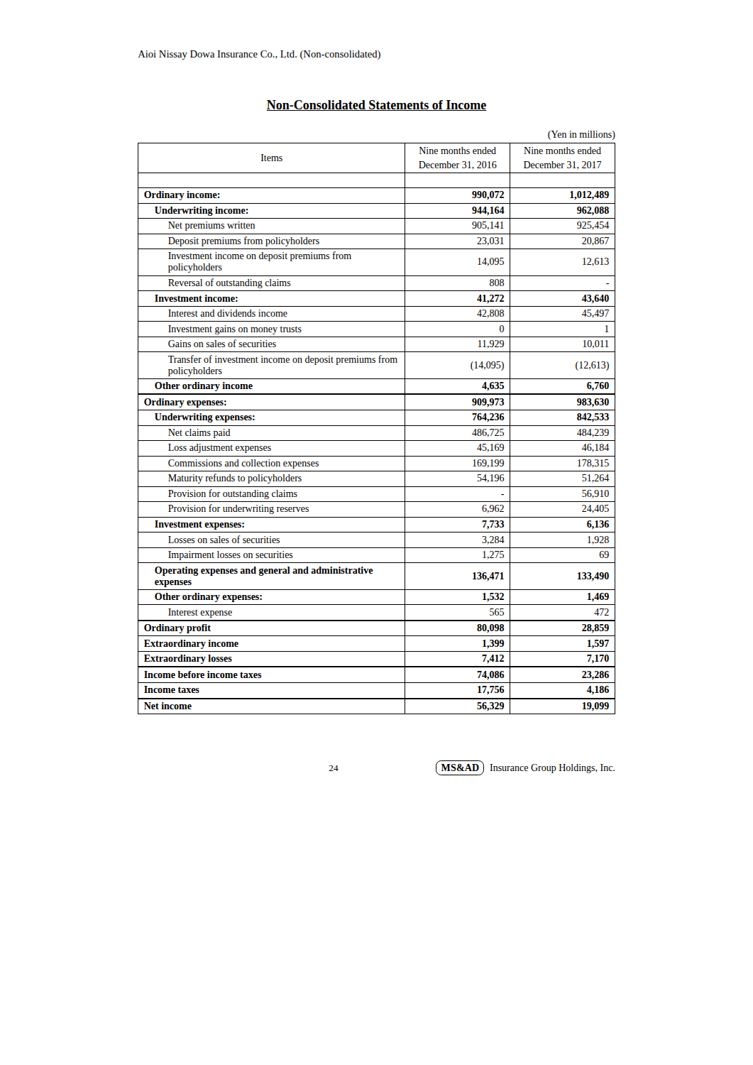Aioi Nissay Dowa Insurance Co., Ltd. (Non-consolidated)
Non-Consolidated Statements of Income
(Yen in millions)
| Items | Nine months ended | Nine months ended |
| --- | --- | --- |
| December 31, 2016 | December 31, 2017 |
| Ordinary income: | 990,072 | 1,012,489 |
| Underwriting income: | 944,164 | 962,088 |
| Net premiums written | 905,141 | 925,454 |
| Deposit premiums from policyholders | 23,031 | 20,867 |
| Investment income on deposit premiums from policyholders | 14,095 | 12,613 |
| Reversal of outstanding claims | 808 | - |
| Investment income: | 41,272 | 43,640 |
| Interest and dividends income | 42,808 | 45,497 |
| Investment gains on money trusts | 0 | 1 |
| Gains on sales of securities | 11,929 | 10,011 |
| Transfer of investment income on deposit premiums from policyholders | (14,095) | (12,613) |
| Other ordinary income | 4,635 | 6,760 |
| Ordinary expenses: | 909,973 | 983,630 |
| Underwriting expenses: | 764,236 | 842,533 |
| Net claims paid | 486,725 | 484,239 |
| Loss adjustment expenses | 45,169 | 46,184 |
| Commissions and collection expenses | 169,199 | 178,315 |
| Maturity refunds to policyholders | 54,196 | 51,264 |
| Provision for outstanding claims | - | 56,910 |
| Provision for underwriting reserves | 6,962 | 24,405 |
| Investment expenses: | 7,733 | 6,136 |
| Losses on sales of securities | 3,284 | 1,928 |
| Impairment losses on securities | 1,275 | 69 |
| Operating expenses and general and administrative expenses | 136,471 | 133,490 |
| Other ordinary expenses: | 1,532 | 1,469 |
| Interest expense | 565 | 472 |
| Ordinary profit | 80,098 | 28,859 |
| Extraordinary income | 1,399 | 1,597 |
| Extraordinary losses | 7,412 | 7,170 |
| Income before income taxes | 74,086 | 23,286 |
| Income taxes | 17,756 | 4,186 |
| Net income | 56,329 | 19,099 |
24
MS&AD Insurance Group Holdings, Inc.